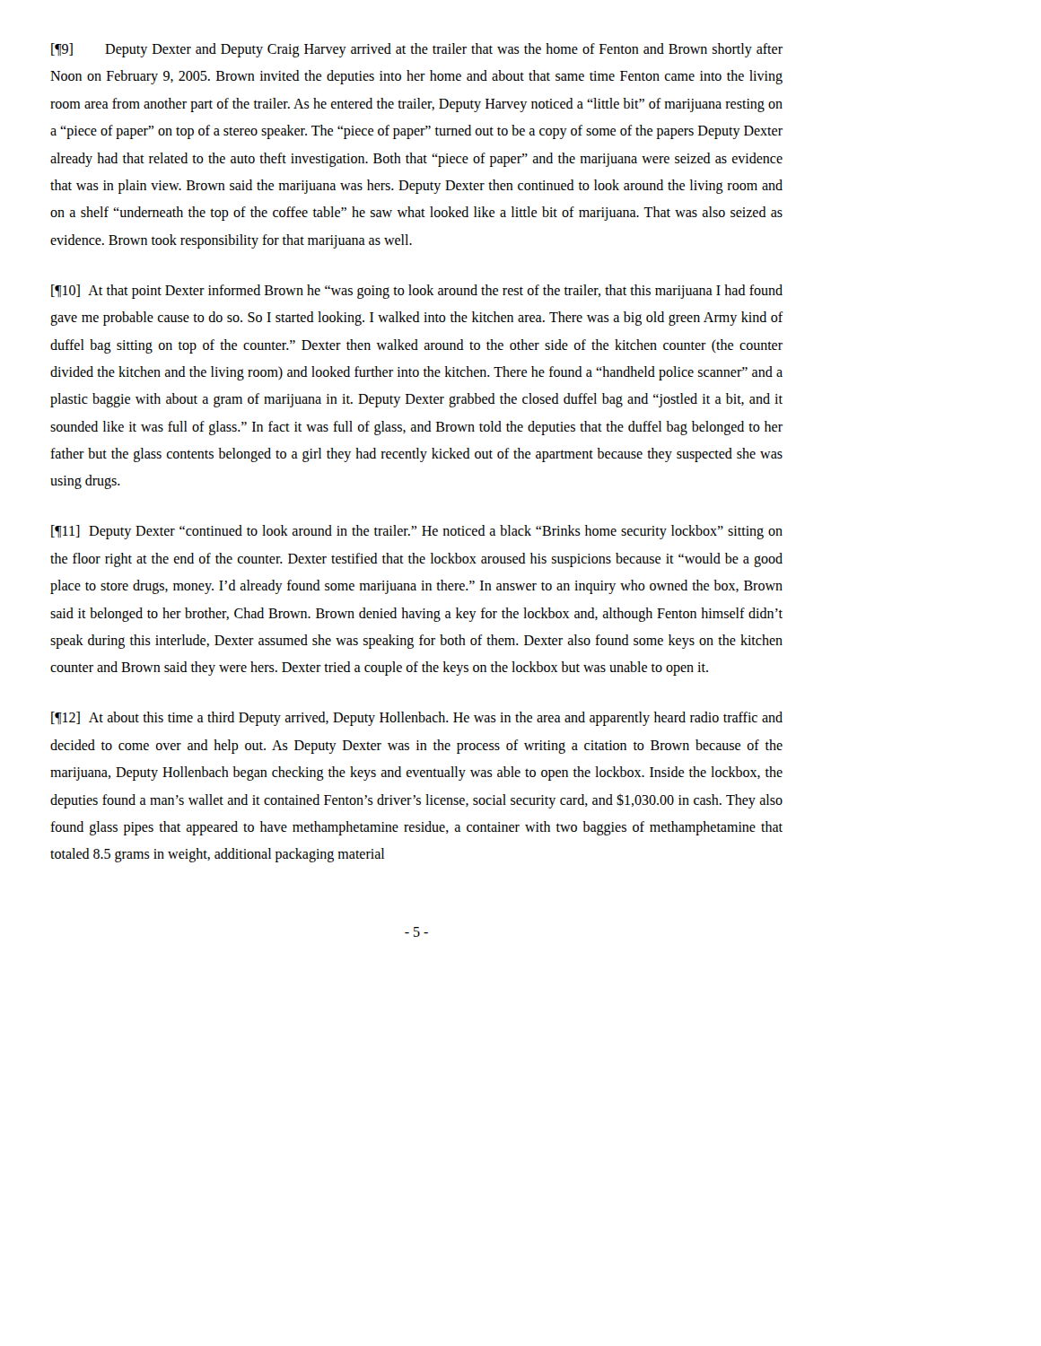[¶9] Deputy Dexter and Deputy Craig Harvey arrived at the trailer that was the home of Fenton and Brown shortly after Noon on February 9, 2005. Brown invited the deputies into her home and about that same time Fenton came into the living room area from another part of the trailer. As he entered the trailer, Deputy Harvey noticed a “little bit” of marijuana resting on a “piece of paper” on top of a stereo speaker. The “piece of paper” turned out to be a copy of some of the papers Deputy Dexter already had that related to the auto theft investigation. Both that “piece of paper” and the marijuana were seized as evidence that was in plain view. Brown said the marijuana was hers. Deputy Dexter then continued to look around the living room and on a shelf “underneath the top of the coffee table” he saw what looked like a little bit of marijuana. That was also seized as evidence. Brown took responsibility for that marijuana as well.
[¶10] At that point Dexter informed Brown he “was going to look around the rest of the trailer, that this marijuana I had found gave me probable cause to do so. So I started looking. I walked into the kitchen area. There was a big old green Army kind of duffel bag sitting on top of the counter.” Dexter then walked around to the other side of the kitchen counter (the counter divided the kitchen and the living room) and looked further into the kitchen. There he found a “handheld police scanner” and a plastic baggie with about a gram of marijuana in it. Deputy Dexter grabbed the closed duffel bag and “jostled it a bit, and it sounded like it was full of glass.” In fact it was full of glass, and Brown told the deputies that the duffel bag belonged to her father but the glass contents belonged to a girl they had recently kicked out of the apartment because they suspected she was using drugs.
[¶11] Deputy Dexter “continued to look around in the trailer.” He noticed a black “Brinks home security lockbox” sitting on the floor right at the end of the counter. Dexter testified that the lockbox aroused his suspicions because it “would be a good place to store drugs, money. I’d already found some marijuana in there.” In answer to an inquiry who owned the box, Brown said it belonged to her brother, Chad Brown. Brown denied having a key for the lockbox and, although Fenton himself didn’t speak during this interlude, Dexter assumed she was speaking for both of them. Dexter also found some keys on the kitchen counter and Brown said they were hers. Dexter tried a couple of the keys on the lockbox but was unable to open it.
[¶12] At about this time a third Deputy arrived, Deputy Hollenbach. He was in the area and apparently heard radio traffic and decided to come over and help out. As Deputy Dexter was in the process of writing a citation to Brown because of the marijuana, Deputy Hollenbach began checking the keys and eventually was able to open the lockbox. Inside the lockbox, the deputies found a man’s wallet and it contained Fenton’s driver’s license, social security card, and $1,030.00 in cash. They also found glass pipes that appeared to have methamphetamine residue, a container with two baggies of methamphetamine that totaled 8.5 grams in weight, additional packaging material
- 5 -